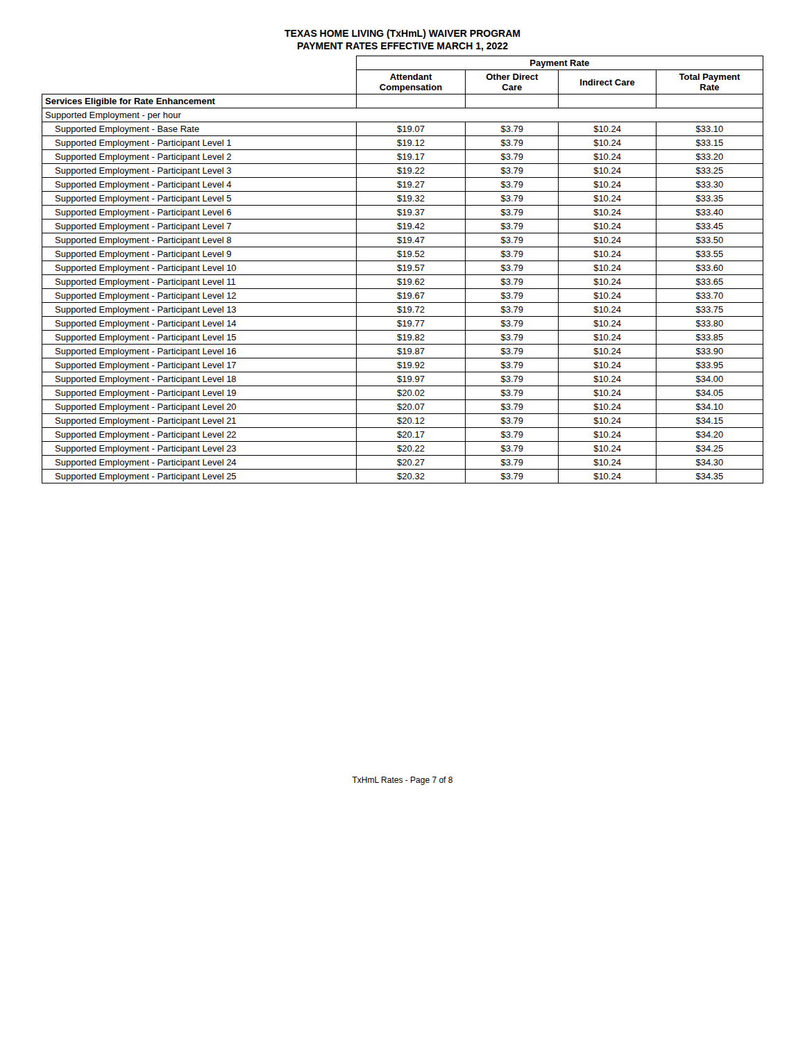TEXAS HOME LIVING (TxHmL) WAIVER PROGRAM
PAYMENT RATES EFFECTIVE MARCH 1, 2022
| | Payment Rate |
| --- | --- |
| Attendant Compensation | Other Direct Care | Indirect Care | Total Payment Rate |
| Services Eligible for Rate Enhancement | | | | |
| Supported Employment - per hour | | | | |
| Supported Employment - Base Rate | $19.07 | $3.79 | $10.24 | $33.10 |
| Supported Employment - Participant Level 1 | $19.12 | $3.79 | $10.24 | $33.15 |
| Supported Employment - Participant Level 2 | $19.17 | $3.79 | $10.24 | $33.20 |
| Supported Employment - Participant Level 3 | $19.22 | $3.79 | $10.24 | $33.25 |
| Supported Employment - Participant Level 4 | $19.27 | $3.79 | $10.24 | $33.30 |
| Supported Employment - Participant Level 5 | $19.32 | $3.79 | $10.24 | $33.35 |
| Supported Employment - Participant Level 6 | $19.37 | $3.79 | $10.24 | $33.40 |
| Supported Employment - Participant Level 7 | $19.42 | $3.79 | $10.24 | $33.45 |
| Supported Employment - Participant Level 8 | $19.47 | $3.79 | $10.24 | $33.50 |
| Supported Employment - Participant Level 9 | $19.52 | $3.79 | $10.24 | $33.55 |
| Supported Employment - Participant Level 10 | $19.57 | $3.79 | $10.24 | $33.60 |
| Supported Employment - Participant Level 11 | $19.62 | $3.79 | $10.24 | $33.65 |
| Supported Employment - Participant Level 12 | $19.67 | $3.79 | $10.24 | $33.70 |
| Supported Employment - Participant Level 13 | $19.72 | $3.79 | $10.24 | $33.75 |
| Supported Employment - Participant Level 14 | $19.77 | $3.79 | $10.24 | $33.80 |
| Supported Employment - Participant Level 15 | $19.82 | $3.79 | $10.24 | $33.85 |
| Supported Employment - Participant Level 16 | $19.87 | $3.79 | $10.24 | $33.90 |
| Supported Employment - Participant Level 17 | $19.92 | $3.79 | $10.24 | $33.95 |
| Supported Employment - Participant Level 18 | $19.97 | $3.79 | $10.24 | $34.00 |
| Supported Employment - Participant Level 19 | $20.02 | $3.79 | $10.24 | $34.05 |
| Supported Employment - Participant Level 20 | $20.07 | $3.79 | $10.24 | $34.10 |
| Supported Employment - Participant Level 21 | $20.12 | $3.79 | $10.24 | $34.15 |
| Supported Employment - Participant Level 22 | $20.17 | $3.79 | $10.24 | $34.20 |
| Supported Employment - Participant Level 23 | $20.22 | $3.79 | $10.24 | $34.25 |
| Supported Employment - Participant Level 24 | $20.27 | $3.79 | $10.24 | $34.30 |
| Supported Employment - Participant Level 25 | $20.32 | $3.79 | $10.24 | $34.35 |
TxHmL Rates - Page 7 of 8